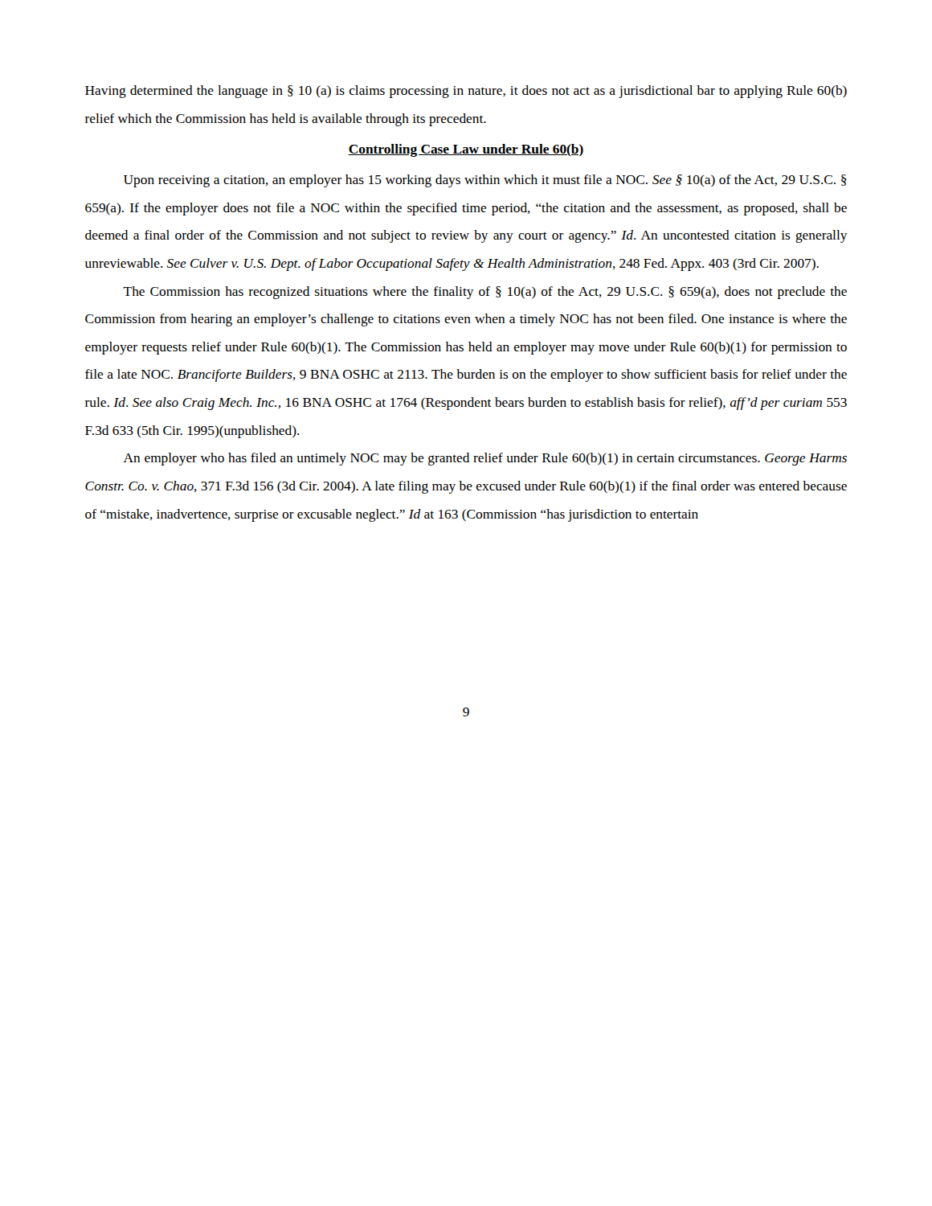Having determined the language in § 10 (a) is claims processing in nature, it does not act as a jurisdictional bar to applying Rule 60(b) relief which the Commission has held is available through its precedent.
Controlling Case Law under Rule 60(b)
Upon receiving a citation, an employer has 15 working days within which it must file a NOC. See § 10(a) of the Act, 29 U.S.C. § 659(a). If the employer does not file a NOC within the specified time period, “the citation and the assessment, as proposed, shall be deemed a final order of the Commission and not subject to review by any court or agency.” Id. An uncontested citation is generally unreviewable. See Culver v. U.S. Dept. of Labor Occupational Safety & Health Administration, 248 Fed. Appx. 403 (3rd Cir. 2007).
The Commission has recognized situations where the finality of § 10(a) of the Act, 29 U.S.C. § 659(a), does not preclude the Commission from hearing an employer’s challenge to citations even when a timely NOC has not been filed. One instance is where the employer requests relief under Rule 60(b)(1). The Commission has held an employer may move under Rule 60(b)(1) for permission to file a late NOC. Branciforte Builders, 9 BNA OSHC at 2113. The burden is on the employer to show sufficient basis for relief under the rule. Id. See also Craig Mech. Inc., 16 BNA OSHC at 1764 (Respondent bears burden to establish basis for relief), aff’d per curiam 553 F.3d 633 (5th Cir. 1995)(unpublished).
An employer who has filed an untimely NOC may be granted relief under Rule 60(b)(1) in certain circumstances. George Harms Constr. Co. v. Chao, 371 F.3d 156 (3d Cir. 2004). A late filing may be excused under Rule 60(b)(1) if the final order was entered because of “mistake, inadvertence, surprise or excusable neglect.” Id at 163 (Commission “has jurisdiction to entertain
9